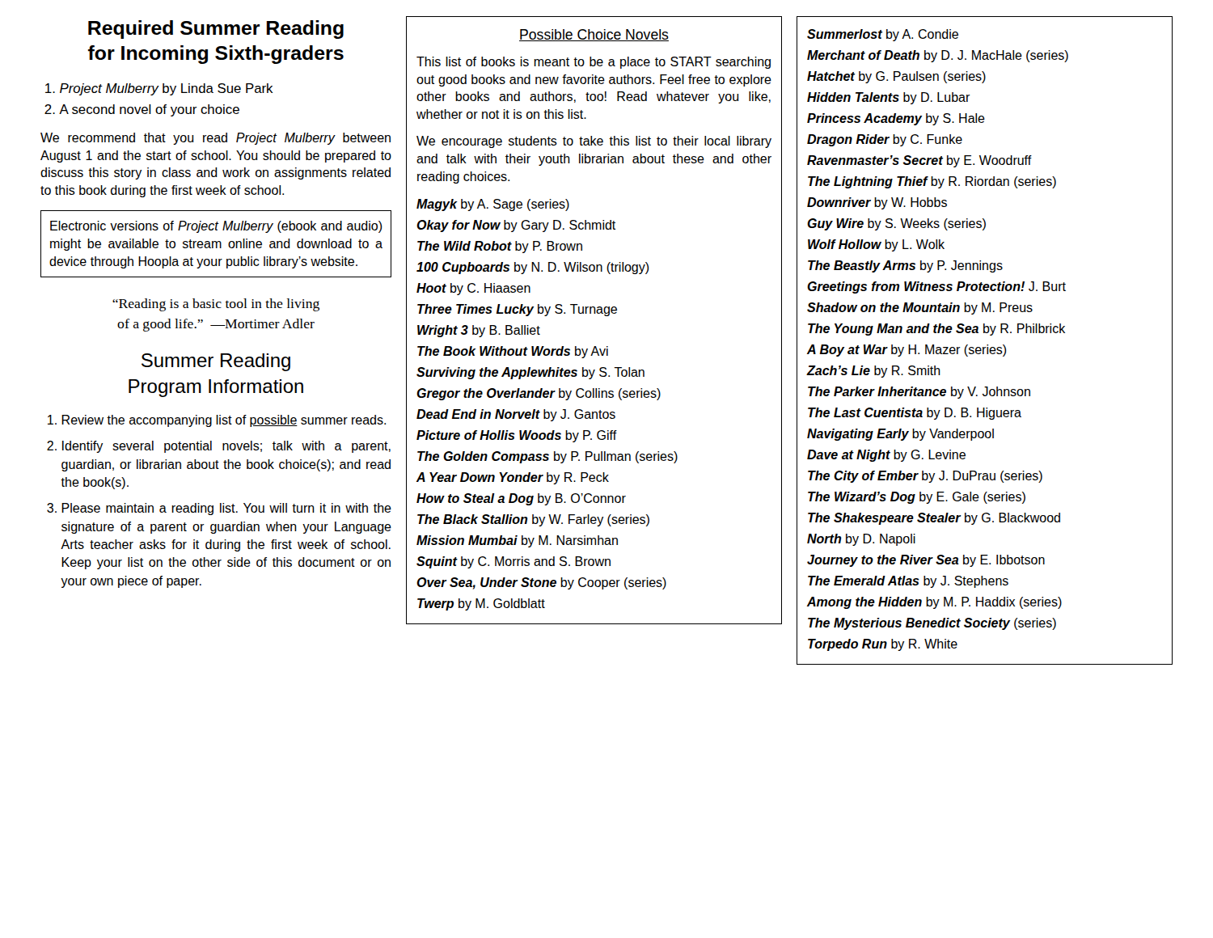Required Summer Reading
for Incoming Sixth-graders
Project Mulberry by Linda Sue Park
A second novel of your choice
We recommend that you read Project Mulberry between August 1 and the start of school. You should be prepared to discuss this story in class and work on assignments related to this book during the first week of school.
Electronic versions of Project Mulberry (ebook and audio) might be available to stream online and download to a device through Hoopla at your public library’s website.
“Reading is a basic tool in the living
of a good life.” —Mortimer Adler
Summer Reading
Program Information
Review the accompanying list of possible summer reads.
Identify several potential novels; talk with a parent, guardian, or librarian about the book choice(s); and read the book(s).
Please maintain a reading list. You will turn it in with the signature of a parent or guardian when your Language Arts teacher asks for it during the first week of school. Keep your list on the other side of this document or on your own piece of paper.
Possible Choice Novels
This list of books is meant to be a place to START searching out good books and new favorite authors. Feel free to explore other books and authors, too! Read whatever you like, whether or not it is on this list.
We encourage students to take this list to their local library and talk with their youth librarian about these and other reading choices.
Magyk by A. Sage (series)
Okay for Now by Gary D. Schmidt
The Wild Robot by P. Brown
100 Cupboards by N. D. Wilson (trilogy)
Hoot by C. Hiaasen
Three Times Lucky by S. Turnage
Wright 3 by B. Balliet
The Book Without Words by Avi
Surviving the Applewhites by S. Tolan
Gregor the Overlander by Collins (series)
Dead End in Norvelt by J. Gantos
Picture of Hollis Woods by P. Giff
The Golden Compass by P. Pullman (series)
A Year Down Yonder by R. Peck
How to Steal a Dog by B. O’Connor
The Black Stallion by W. Farley (series)
Mission Mumbai by M. Narsimhan
Squint by C. Morris and S. Brown
Over Sea, Under Stone by Cooper (series)
Twerp by M. Goldblatt
Summerlost by A. Condie
Merchant of Death by D. J. MacHale (series)
Hatchet by G. Paulsen (series)
Hidden Talents by D. Lubar
Princess Academy by S. Hale
Dragon Rider by C. Funke
Ravenmaster’s Secret by E. Woodruff
The Lightning Thief by R. Riordan (series)
Downriver by W. Hobbs
Guy Wire by S. Weeks (series)
Wolf Hollow by L. Wolk
The Beastly Arms by P. Jennings
Greetings from Witness Protection! J. Burt
Shadow on the Mountain by M. Preus
The Young Man and the Sea by R. Philbrick
A Boy at War by H. Mazer (series)
Zach’s Lie by R. Smith
The Parker Inheritance by V. Johnson
The Last Cuentista by D. B. Higuera
Navigating Early by Vanderpool
Dave at Night by G. Levine
The City of Ember by J. DuPrau (series)
The Wizard’s Dog by E. Gale (series)
The Shakespeare Stealer by G. Blackwood
North by D. Napoli
Journey to the River Sea by E. Ibbotson
The Emerald Atlas by J. Stephens
Among the Hidden by M. P. Haddix (series)
The Mysterious Benedict Society (series)
Torpedo Run by R. White